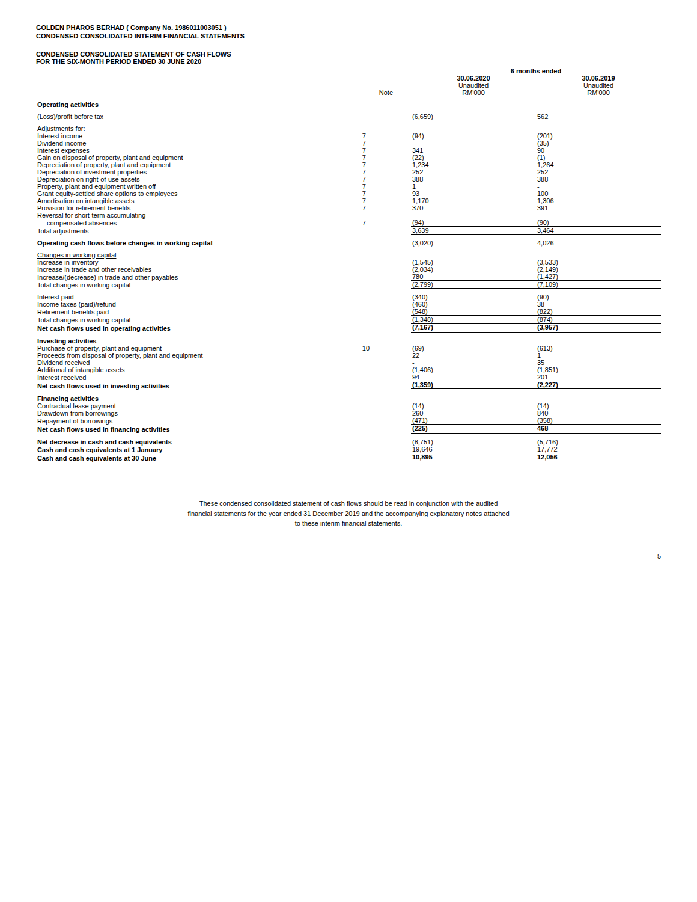GOLDEN PHAROS BERHAD ( Company No. 1986011003051 )
CONDENSED CONSOLIDATED INTERIM FINANCIAL STATEMENTS
CONDENSED CONSOLIDATED STATEMENT OF CASH FLOWS
FOR THE SIX-MONTH PERIOD ENDED 30 JUNE 2020
| | | 6 months ended |
| | | 30.06.2020 | 30.06.2019 |
| | | Unaudited | Unaudited |
| | Note | RM'000 | RM'000 |
| Operating activities | | | |
| (Loss)/profit before tax | | (6,659) | 562 |
| Adjustments for: | | | |
| Interest income | 7 | (94) | (201) |
| Dividend income | 7 | - | (35) |
| Interest expenses | 7 | 341 | 90 |
| Gain on disposal of property, plant and equipment | 7 | (22) | (1) |
| Depreciation of property, plant and equipment | 7 | 1,234 | 1,264 |
| Depreciation of investment properties | 7 | 252 | 252 |
| Depreciation on right-of-use assets | 7 | 388 | 388 |
| Property, plant and equipment written off | 7 | 1 | - |
| Grant equity-settled share options to employees | 7 | 93 | 100 |
| Amortisation on intangible assets | 7 | 1,170 | 1,306 |
| Provision for retirement benefits | 7 | 370 | 391 |
| Reversal for short-term accumulating | | | |
| compensated absences | 7 | (94) | (90) |
| Total adjustments | | 3,639 | 3,464 |
| Operating cash flows before changes in working capital | | (3,020) | 4,026 |
| Changes in working capital | | | |
| Increase in inventory | | (1,545) | (3,533) |
| Increase in trade and other receivables | | (2,034) | (2,149) |
| Increase/(decrease) in trade and other payables | | 780 | (1,427) |
| Total changes in working capital | | (2,799) | (7,109) |
| Interest paid | | (340) | (90) |
| Income taxes (paid)/refund | | (460) | 38 |
| Retirement benefits paid | | (548) | (822) |
| Total changes in working capital | | (1,348) | (874) |
| Net cash flows used in operating activities | | (7,167) | (3,957) |
| Investing activities | | | |
| Purchase of property, plant and equipment | 10 | (69) | (613) |
| Proceeds from disposal of property, plant and equipment | | 22 | 1 |
| Dividend received | | - | 35 |
| Additional of intangible assets | | (1,406) | (1,851) |
| Interest received | | 94 | 201 |
| Net cash flows used in investing activities | | (1,359) | (2,227) |
| Financing activities | | | |
| Contractual lease payment | | (14) | (14) |
| Drawdown from borrowings | | 260 | 840 |
| Repayment of borrowings | | (471) | (358) |
| Net cash flows used in financing activities | | (225) | 468 |
| Net decrease in cash and cash equivalents | | (8,751) | (5,716) |
| Cash and cash equivalents at 1 January | | 19,646 | 17,772 |
| Cash and cash equivalents at 30 June | | 10,895 | 12,056 |
These condensed consolidated statement of cash flows should be read in conjunction with the audited
financial statements for the year ended 31 December 2019 and the accompanying explanatory notes attached
to these interim financial statements.
5